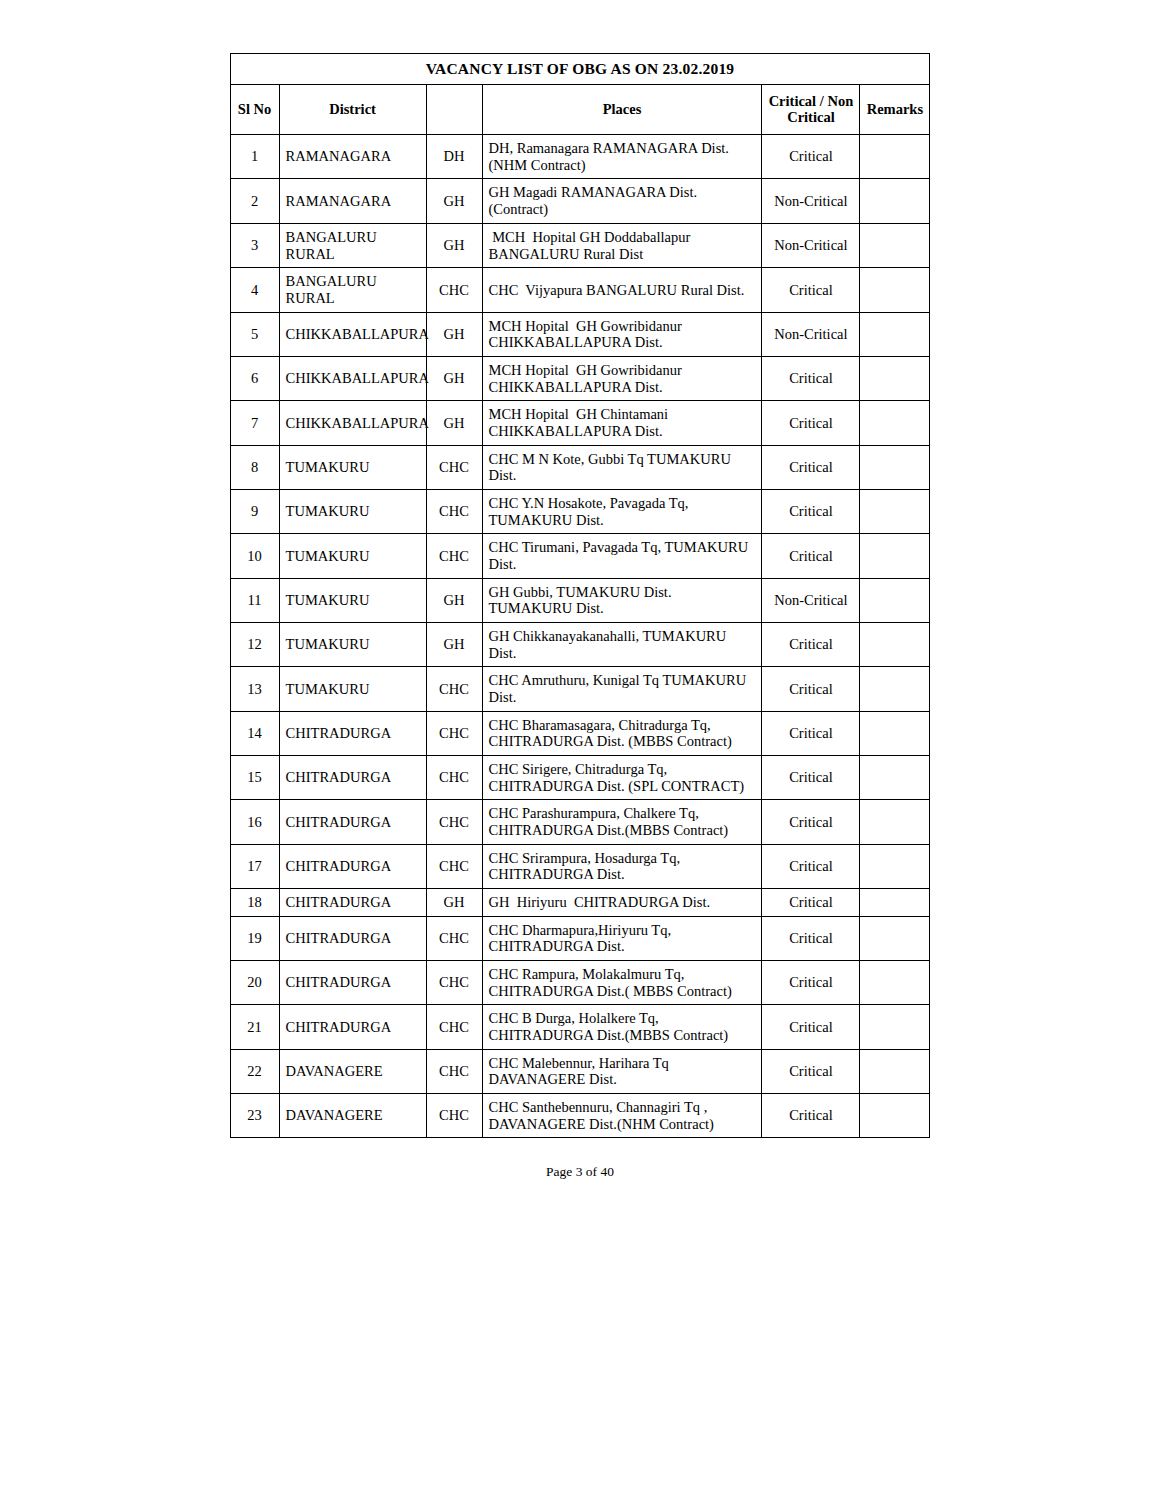VACANCY LIST OF OBG AS ON 23.02.2019
| Sl No | District | | Places | Critical / Non Critical | Remarks |
| --- | --- | --- | --- | --- | --- |
| 1 | RAMANAGARA | DH | DH, Ramanagara RAMANAGARA Dist. (NHM Contract) | Critical | |
| 2 | RAMANAGARA | GH | GH Magadi RAMANAGARA Dist. (Contract) | Non-Critical | |
| 3 | BANGALURU RURAL | GH | MCH Hopital GH Doddaballapur BANGALURU Rural Dist | Non-Critical | |
| 4 | BANGALURU RURAL | CHC | CHC Vijyapura BANGALURU Rural Dist. | Critical | |
| 5 | CHIKKABALLAPURA | GH | MCH Hopital GH Gowribidanur CHIKKABALLAPURA Dist. | Non-Critical | |
| 6 | CHIKKABALLAPURA | GH | MCH Hopital GH Gowribidanur CHIKKABALLAPURA Dist. | Critical | |
| 7 | CHIKKABALLAPURA | GH | MCH Hopital GH Chintamani CHIKKABALLAPURA Dist. | Critical | |
| 8 | TUMAKURU | CHC | CHC M N Kote, Gubbi Tq TUMAKURU Dist. | Critical | |
| 9 | TUMAKURU | CHC | CHC Y.N Hosakote, Pavagada Tq, TUMAKURU Dist. | Critical | |
| 10 | TUMAKURU | CHC | CHC Tirumani, Pavagada Tq, TUMAKURU Dist. | Critical | |
| 11 | TUMAKURU | GH | GH Gubbi, TUMAKURU Dist. TUMAKURU Dist. | Non-Critical | |
| 12 | TUMAKURU | GH | GH Chikkanayakanahalli, TUMAKURU Dist. | Critical | |
| 13 | TUMAKURU | CHC | CHC Amruthuru, Kunigal Tq TUMAKURU Dist. | Critical | |
| 14 | CHITRADURGA | CHC | CHC Bharamasagara, Chitradurga Tq, CHITRADURGA Dist. (MBBS Contract) | Critical | |
| 15 | CHITRADURGA | CHC | CHC Sirigere, Chitradurga Tq, CHITRADURGA Dist. (SPL CONTRACT) | Critical | |
| 16 | CHITRADURGA | CHC | CHC Parashurampura, Chalkere Tq, CHITRADURGA Dist.(MBBS Contract) | Critical | |
| 17 | CHITRADURGA | CHC | CHC Srirampura, Hosadurga Tq, CHITRADURGA Dist. | Critical | |
| 18 | CHITRADURGA | GH | GH Hiriyuru CHITRADURGA Dist. | Critical | |
| 19 | CHITRADURGA | CHC | CHC Dharmapura,Hiriyuru Tq, CHITRADURGA Dist. | Critical | |
| 20 | CHITRADURGA | CHC | CHC Rampura, Molakalmuru Tq, CHITRADURGA Dist.( MBBS Contract) | Critical | |
| 21 | CHITRADURGA | CHC | CHC B Durga, Holalkere Tq, CHITRADURGA Dist.(MBBS Contract) | Critical | |
| 22 | DAVANAGERE | CHC | CHC Malebennur, Harihara Tq DAVANAGERE Dist. | Critical | |
| 23 | DAVANAGERE | CHC | CHC Santhebennuru, Channagiri Tq , DAVANAGERE Dist.(NHM Contract) | Critical | |
Page 3 of 40